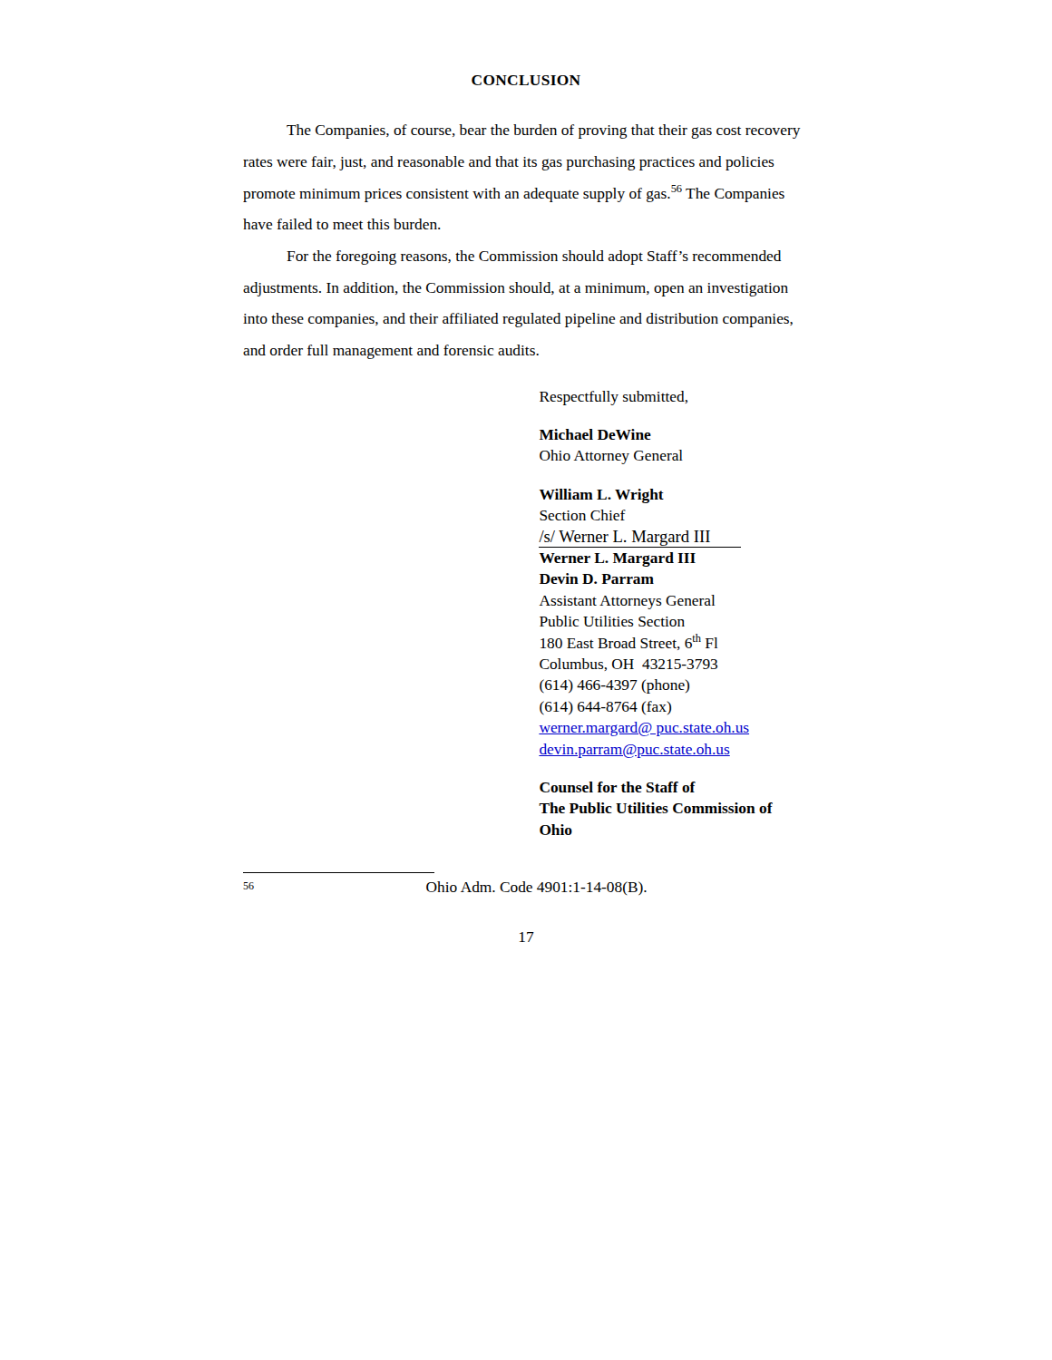CONCLUSION
The Companies, of course, bear the burden of proving that their gas cost recovery rates were fair, just, and reasonable and that its gas purchasing practices and policies promote minimum prices consistent with an adequate supply of gas.56 The Companies have failed to meet this burden.
For the foregoing reasons, the Commission should adopt Staff’s recommended adjustments. In addition, the Commission should, at a minimum, open an investigation into these companies, and their affiliated regulated pipeline and distribution companies, and order full management and forensic audits.
Respectfully submitted,
Michael DeWine
Ohio Attorney General
William L. Wright
Section Chief
/s/ Werner L. Margard III
Werner L. Margard III
Devin D. Parram
Assistant Attorneys General
Public Utilities Section
180 East Broad Street, 6th Fl
Columbus, OH 43215-3793
(614) 466-4397 (phone)
(614) 644-8764 (fax)
werner.margard@ puc.state.oh.us
devin.parram@puc.state.oh.us
Counsel for the Staff of
The Public Utilities Commission of Ohio
56
Ohio Adm. Code 4901:1-14-08(B).
17